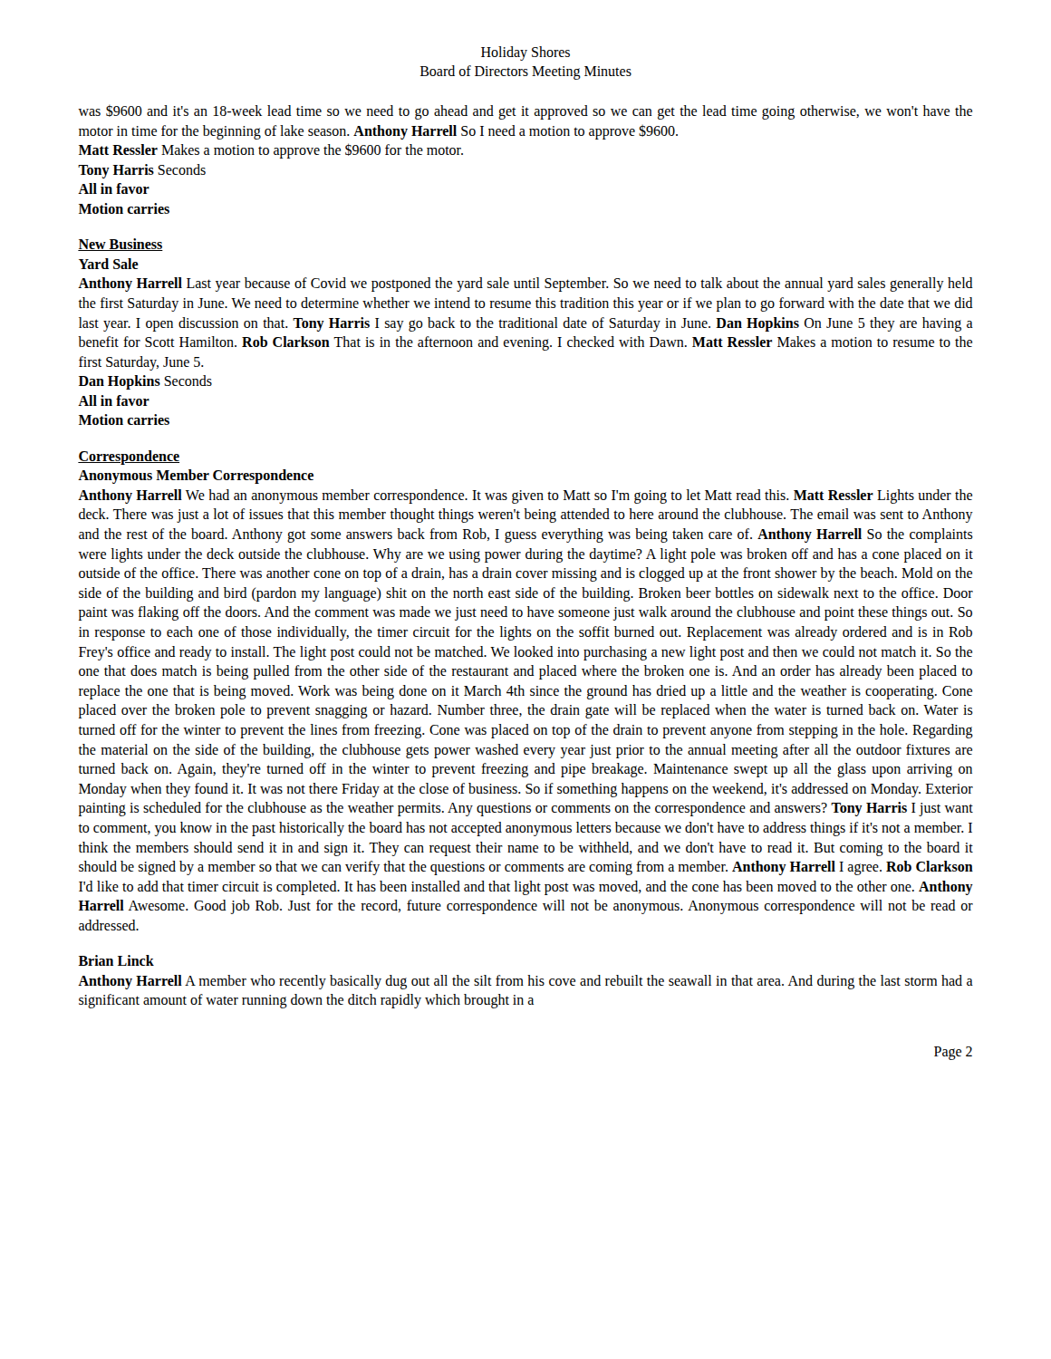Holiday Shores
Board of Directors Meeting Minutes
was $9600 and it's an 18-week lead time so we need to go ahead and get it approved so we can get the lead time going otherwise, we won't have the motor in time for the beginning of lake season. Anthony Harrell So I need a motion to approve $9600.
Matt Ressler Makes a motion to approve the $9600 for the motor.
Tony Harris Seconds
All in favor
Motion carries
New Business
Yard Sale
Anthony Harrell Last year because of Covid we postponed the yard sale until September. So we need to talk about the annual yard sales generally held the first Saturday in June. We need to determine whether we intend to resume this tradition this year or if we plan to go forward with the date that we did last year. I open discussion on that. Tony Harris I say go back to the traditional date of Saturday in June. Dan Hopkins On June 5 they are having a benefit for Scott Hamilton. Rob Clarkson That is in the afternoon and evening. I checked with Dawn. Matt Ressler Makes a motion to resume to the first Saturday, June 5.
Dan Hopkins Seconds
All in favor
Motion carries
Correspondence
Anonymous Member Correspondence
Anthony Harrell We had an anonymous member correspondence. It was given to Matt so I'm going to let Matt read this. Matt Ressler Lights under the deck. There was just a lot of issues that this member thought things weren't being attended to here around the clubhouse. The email was sent to Anthony and the rest of the board. Anthony got some answers back from Rob, I guess everything was being taken care of. Anthony Harrell So the complaints were lights under the deck outside the clubhouse. Why are we using power during the daytime? A light pole was broken off and has a cone placed on it outside of the office. There was another cone on top of a drain, has a drain cover missing and is clogged up at the front shower by the beach. Mold on the side of the building and bird (pardon my language) shit on the north east side of the building. Broken beer bottles on sidewalk next to the office. Door paint was flaking off the doors. And the comment was made we just need to have someone just walk around the clubhouse and point these things out. So in response to each one of those individually, the timer circuit for the lights on the soffit burned out. Replacement was already ordered and is in Rob Frey's office and ready to install. The light post could not be matched. We looked into purchasing a new light post and then we could not match it. So the one that does match is being pulled from the other side of the restaurant and placed where the broken one is. And an order has already been placed to replace the one that is being moved. Work was being done on it March 4th since the ground has dried up a little and the weather is cooperating. Cone placed over the broken pole to prevent snagging or hazard. Number three, the drain gate will be replaced when the water is turned back on. Water is turned off for the winter to prevent the lines from freezing. Cone was placed on top of the drain to prevent anyone from stepping in the hole. Regarding the material on the side of the building, the clubhouse gets power washed every year just prior to the annual meeting after all the outdoor fixtures are turned back on. Again, they're turned off in the winter to prevent freezing and pipe breakage. Maintenance swept up all the glass upon arriving on Monday when they found it. It was not there Friday at the close of business. So if something happens on the weekend, it's addressed on Monday. Exterior painting is scheduled for the clubhouse as the weather permits. Any questions or comments on the correspondence and answers? Tony Harris I just want to comment, you know in the past historically the board has not accepted anonymous letters because we don't have to address things if it's not a member. I think the members should send it in and sign it. They can request their name to be withheld, and we don't have to read it. But coming to the board it should be signed by a member so that we can verify that the questions or comments are coming from a member. Anthony Harrell I agree. Rob Clarkson I'd like to add that timer circuit is completed. It has been installed and that light post was moved, and the cone has been moved to the other one. Anthony Harrell Awesome. Good job Rob. Just for the record, future correspondence will not be anonymous. Anonymous correspondence will not be read or addressed.
Brian Linck
Anthony Harrell A member who recently basically dug out all the silt from his cove and rebuilt the seawall in that area. And during the last storm had a significant amount of water running down the ditch rapidly which brought in a
Page 2